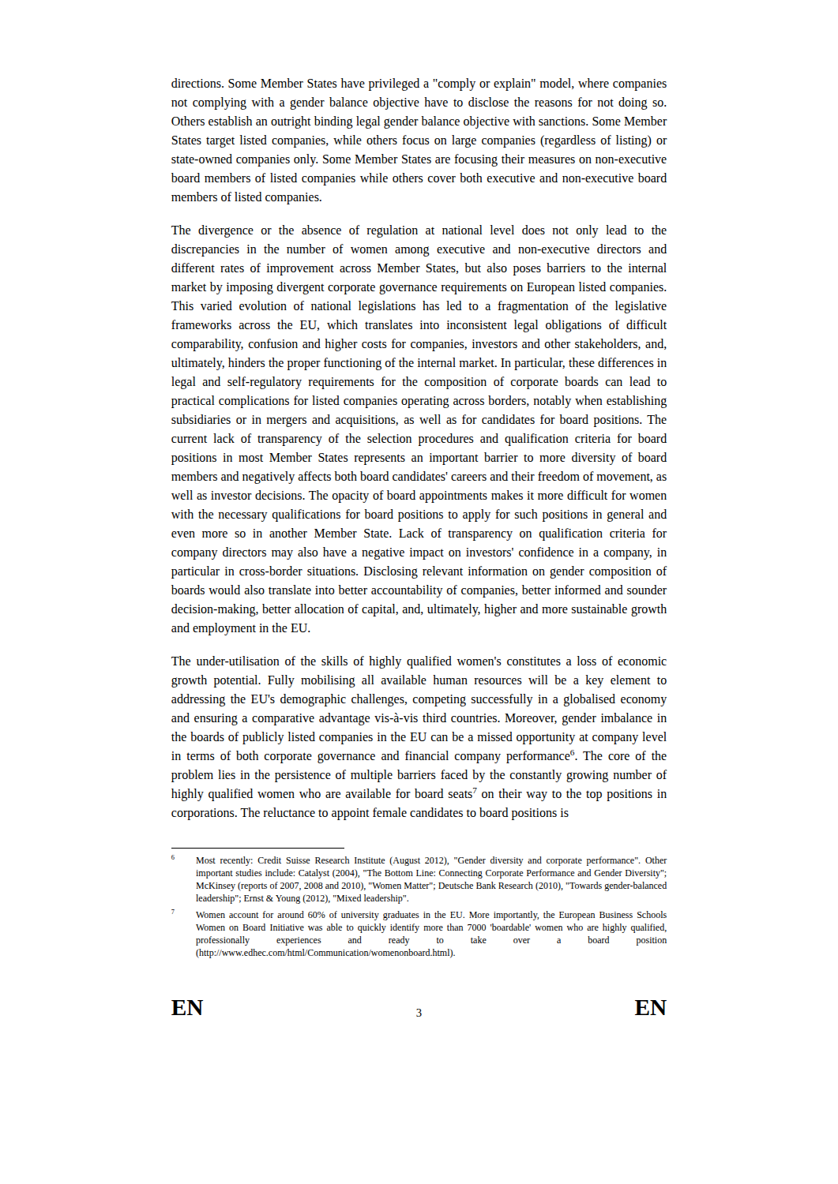directions. Some Member States have privileged a "comply or explain" model, where companies not complying with a gender balance objective have to disclose the reasons for not doing so. Others establish an outright binding legal gender balance objective with sanctions. Some Member States target listed companies, while others focus on large companies (regardless of listing) or state-owned companies only. Some Member States are focusing their measures on non-executive board members of listed companies while others cover both executive and non-executive board members of listed companies.
The divergence or the absence of regulation at national level does not only lead to the discrepancies in the number of women among executive and non-executive directors and different rates of improvement across Member States, but also poses barriers to the internal market by imposing divergent corporate governance requirements on European listed companies. This varied evolution of national legislations has led to a fragmentation of the legislative frameworks across the EU, which translates into inconsistent legal obligations of difficult comparability, confusion and higher costs for companies, investors and other stakeholders, and, ultimately, hinders the proper functioning of the internal market. In particular, these differences in legal and self-regulatory requirements for the composition of corporate boards can lead to practical complications for listed companies operating across borders, notably when establishing subsidiaries or in mergers and acquisitions, as well as for candidates for board positions. The current lack of transparency of the selection procedures and qualification criteria for board positions in most Member States represents an important barrier to more diversity of board members and negatively affects both board candidates' careers and their freedom of movement, as well as investor decisions. The opacity of board appointments makes it more difficult for women with the necessary qualifications for board positions to apply for such positions in general and even more so in another Member State. Lack of transparency on qualification criteria for company directors may also have a negative impact on investors' confidence in a company, in particular in cross-border situations. Disclosing relevant information on gender composition of boards would also translate into better accountability of companies, better informed and sounder decision-making, better allocation of capital, and, ultimately, higher and more sustainable growth and employment in the EU.
The under-utilisation of the skills of highly qualified women's constitutes a loss of economic growth potential. Fully mobilising all available human resources will be a key element to addressing the EU's demographic challenges, competing successfully in a globalised economy and ensuring a comparative advantage vis-à-vis third countries. Moreover, gender imbalance in the boards of publicly listed companies in the EU can be a missed opportunity at company level in terms of both corporate governance and financial company performance6. The core of the problem lies in the persistence of multiple barriers faced by the constantly growing number of highly qualified women who are available for board seats7 on their way to the top positions in corporations. The reluctance to appoint female candidates to board positions is
6
Most recently: Credit Suisse Research Institute (August 2012), "Gender diversity and corporate performance". Other important studies include: Catalyst (2004), "The Bottom Line: Connecting Corporate Performance and Gender Diversity"; McKinsey (reports of 2007, 2008 and 2010), "Women Matter"; Deutsche Bank Research (2010), "Towards gender-balanced leadership"; Ernst & Young (2012), "Mixed leadership".
7
Women account for around 60% of university graduates in the EU. More importantly, the European Business Schools Women on Board Initiative was able to quickly identify more than 7000 'boardable' women who are highly qualified, professionally experiences and ready to take over a board position (http://www.edhec.com/html/Communication/womenonboard.html).
EN
3
EN